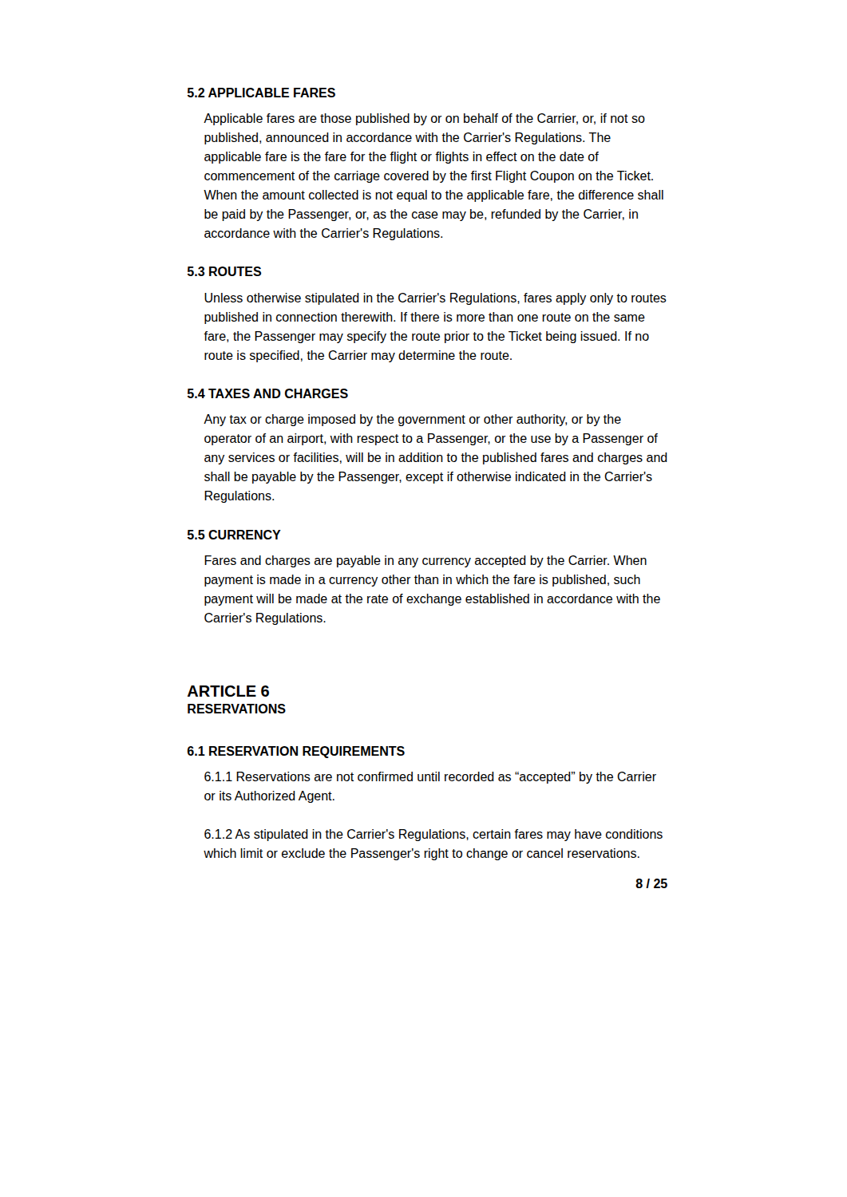5.2 APPLICABLE FARES
Applicable fares are those published by or on behalf of the Carrier, or, if not so published, announced in accordance with the Carrier's Regulations. The applicable fare is the fare for the flight or flights in effect on the date of commencement of the carriage covered by the first Flight Coupon on the Ticket. When the amount collected is not equal to the applicable fare, the difference shall be paid by the Passenger, or, as the case may be, refunded by the Carrier, in accordance with the Carrier's Regulations.
5.3 ROUTES
Unless otherwise stipulated in the Carrier's Regulations, fares apply only to routes published in connection therewith. If there is more than one route on the same fare, the Passenger may specify the route prior to the Ticket being issued. If no route is specified, the Carrier may determine the route.
5.4 TAXES AND CHARGES
Any tax or charge imposed by the government or other authority, or by the operator of an airport, with respect to a Passenger, or the use by a Passenger of any services or facilities, will be in addition to the published fares and charges and shall be payable by the Passenger, except if otherwise indicated in the Carrier's Regulations.
5.5 CURRENCY
Fares and charges are payable in any currency accepted by the Carrier. When payment is made in a currency other than in which the fare is published, such payment will be made at the rate of exchange established in accordance with the Carrier's Regulations.
ARTICLE 6
RESERVATIONS
6.1 RESERVATION REQUIREMENTS
6.1.1 Reservations are not confirmed until recorded as “accepted” by the Carrier or its Authorized Agent.
6.1.2 As stipulated in the Carrier's Regulations, certain fares may have conditions which limit or exclude the Passenger's right to change or cancel reservations.
8 / 25